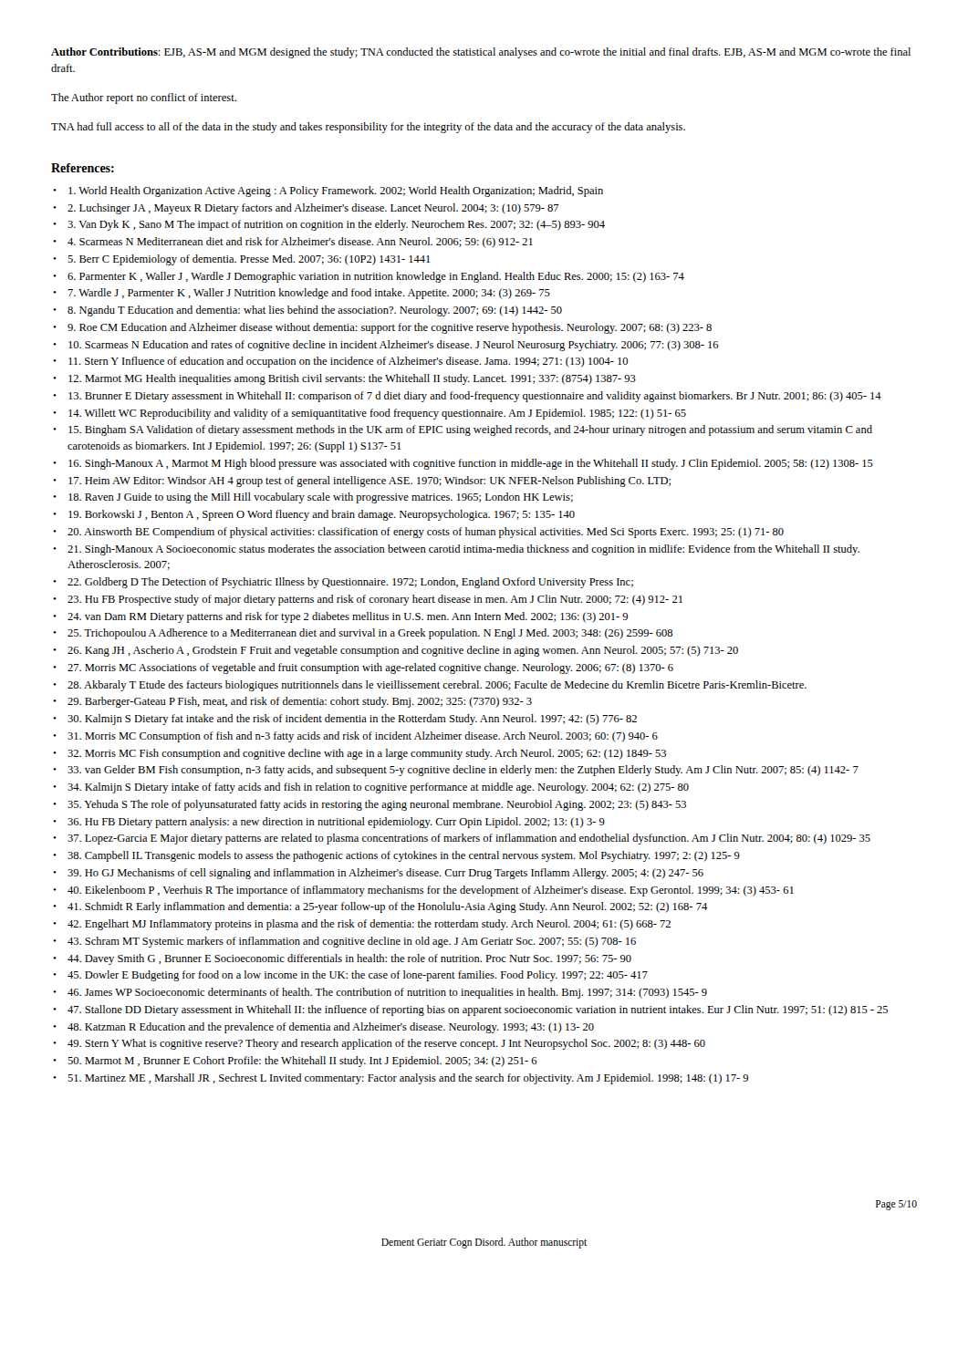Author Contributions: EJB, AS-M and MGM designed the study; TNA conducted the statistical analyses and co-wrote the initial and final drafts. EJB, AS-M and MGM co-wrote the final draft.
The Author report no conflict of interest.
TNA had full access to all of the data in the study and takes responsibility for the integrity of the data and the accuracy of the data analysis.
References:
1. World Health Organization Active Ageing : A Policy Framework. 2002; World Health Organization; Madrid, Spain
2. Luchsinger JA , Mayeux R Dietary factors and Alzheimer's disease. Lancet Neurol. 2004; 3: (10) 579- 87
3. Van Dyk K , Sano M The impact of nutrition on cognition in the elderly. Neurochem Res. 2007; 32: (4–5) 893- 904
4. Scarmeas N Mediterranean diet and risk for Alzheimer's disease. Ann Neurol. 2006; 59: (6) 912- 21
5. Berr C Epidemiology of dementia. Presse Med. 2007; 36: (10P2) 1431- 1441
6. Parmenter K , Waller J , Wardle J Demographic variation in nutrition knowledge in England. Health Educ Res. 2000; 15: (2) 163- 74
7. Wardle J , Parmenter K , Waller J Nutrition knowledge and food intake. Appetite. 2000; 34: (3) 269- 75
8. Ngandu T Education and dementia: what lies behind the association?. Neurology. 2007; 69: (14) 1442- 50
9. Roe CM Education and Alzheimer disease without dementia: support for the cognitive reserve hypothesis. Neurology. 2007; 68: (3) 223- 8
10. Scarmeas N Education and rates of cognitive decline in incident Alzheimer's disease. J Neurol Neurosurg Psychiatry. 2006; 77: (3) 308- 16
11. Stern Y Influence of education and occupation on the incidence of Alzheimer's disease. Jama. 1994; 271: (13) 1004- 10
12. Marmot MG Health inequalities among British civil servants: the Whitehall II study. Lancet. 1991; 337: (8754) 1387- 93
13. Brunner E Dietary assessment in Whitehall II: comparison of 7 d diet diary and food-frequency questionnaire and validity against biomarkers. Br J Nutr. 2001; 86: (3) 405- 14
14. Willett WC Reproducibility and validity of a semiquantitative food frequency questionnaire. Am J Epidemiol. 1985; 122: (1) 51- 65
15. Bingham SA Validation of dietary assessment methods in the UK arm of EPIC using weighed records, and 24-hour urinary nitrogen and potassium and serum vitamin C and carotenoids as biomarkers. Int J Epidemiol. 1997; 26: (Suppl 1) S137- 51
16. Singh-Manoux A , Marmot M High blood pressure was associated with cognitive function in middle-age in the Whitehall II study. J Clin Epidemiol. 2005; 58: (12) 1308- 15
17. Heim AW Editor: Windsor AH 4 group test of general intelligence ASE. 1970; Windsor: UK NFER-Nelson Publishing Co. LTD;
18. Raven J Guide to using the Mill Hill vocabulary scale with progressive matrices. 1965; London HK Lewis;
19. Borkowski J , Benton A , Spreen O Word fluency and brain damage. Neuropsychologica. 1967; 5: 135- 140
20. Ainsworth BE Compendium of physical activities: classification of energy costs of human physical activities. Med Sci Sports Exerc. 1993; 25: (1) 71- 80
21. Singh-Manoux A Socioeconomic status moderates the association between carotid intima-media thickness and cognition in midlife: Evidence from the Whitehall II study. Atherosclerosis. 2007;
22. Goldberg D The Detection of Psychiatric Illness by Questionnaire. 1972; London, England Oxford University Press Inc;
23. Hu FB Prospective study of major dietary patterns and risk of coronary heart disease in men. Am J Clin Nutr. 2000; 72: (4) 912- 21
24. van Dam RM Dietary patterns and risk for type 2 diabetes mellitus in U.S. men. Ann Intern Med. 2002; 136: (3) 201- 9
25. Trichopoulou A Adherence to a Mediterranean diet and survival in a Greek population. N Engl J Med. 2003; 348: (26) 2599- 608
26. Kang JH , Ascherio A , Grodstein F Fruit and vegetable consumption and cognitive decline in aging women. Ann Neurol. 2005; 57: (5) 713- 20
27. Morris MC Associations of vegetable and fruit consumption with age-related cognitive change. Neurology. 2006; 67: (8) 1370- 6
28. Akbaraly T Etude des facteurs biologiques nutritionnels dans le vieillissement cerebral. 2006; Faculte de Medecine du Kremlin Bicetre Paris-Kremlin-Bicetre.
29. Barberger-Gateau P Fish, meat, and risk of dementia: cohort study. Bmj. 2002; 325: (7370) 932- 3
30. Kalmijn S Dietary fat intake and the risk of incident dementia in the Rotterdam Study. Ann Neurol. 1997; 42: (5) 776- 82
31. Morris MC Consumption of fish and n-3 fatty acids and risk of incident Alzheimer disease. Arch Neurol. 2003; 60: (7) 940- 6
32. Morris MC Fish consumption and cognitive decline with age in a large community study. Arch Neurol. 2005; 62: (12) 1849- 53
33. van Gelder BM Fish consumption, n-3 fatty acids, and subsequent 5-y cognitive decline in elderly men: the Zutphen Elderly Study. Am J Clin Nutr. 2007; 85: (4) 1142- 7
34. Kalmijn S Dietary intake of fatty acids and fish in relation to cognitive performance at middle age. Neurology. 2004; 62: (2) 275- 80
35. Yehuda S The role of polyunsaturated fatty acids in restoring the aging neuronal membrane. Neurobiol Aging. 2002; 23: (5) 843- 53
36. Hu FB Dietary pattern analysis: a new direction in nutritional epidemiology. Curr Opin Lipidol. 2002; 13: (1) 3- 9
37. Lopez-Garcia E Major dietary patterns are related to plasma concentrations of markers of inflammation and endothelial dysfunction. Am J Clin Nutr. 2004; 80: (4) 1029- 35
38. Campbell IL Transgenic models to assess the pathogenic actions of cytokines in the central nervous system. Mol Psychiatry. 1997; 2: (2) 125- 9
39. Ho GJ Mechanisms of cell signaling and inflammation in Alzheimer's disease. Curr Drug Targets Inflamm Allergy. 2005; 4: (2) 247- 56
40. Eikelenboom P , Veerhuis R The importance of inflammatory mechanisms for the development of Alzheimer's disease. Exp Gerontol. 1999; 34: (3) 453- 61
41. Schmidt R Early inflammation and dementia: a 25-year follow-up of the Honolulu-Asia Aging Study. Ann Neurol. 2002; 52: (2) 168- 74
42. Engelhart MJ Inflammatory proteins in plasma and the risk of dementia: the rotterdam study. Arch Neurol. 2004; 61: (5) 668- 72
43. Schram MT Systemic markers of inflammation and cognitive decline in old age. J Am Geriatr Soc. 2007; 55: (5) 708- 16
44. Davey Smith G , Brunner E Socioeconomic differentials in health: the role of nutrition. Proc Nutr Soc. 1997; 56: 75- 90
45. Dowler E Budgeting for food on a low income in the UK: the case of lone-parent families. Food Policy. 1997; 22: 405- 417
46. James WP Socioeconomic determinants of health. The contribution of nutrition to inequalities in health. Bmj. 1997; 314: (7093) 1545- 9
47. Stallone DD Dietary assessment in Whitehall II: the influence of reporting bias on apparent socioeconomic variation in nutrient intakes. Eur J Clin Nutr. 1997; 51: (12) 815 - 25
48. Katzman R Education and the prevalence of dementia and Alzheimer's disease. Neurology. 1993; 43: (1) 13- 20
49. Stern Y What is cognitive reserve? Theory and research application of the reserve concept. J Int Neuropsychol Soc. 2002; 8: (3) 448- 60
50. Marmot M , Brunner E Cohort Profile: the Whitehall II study. Int J Epidemiol. 2005; 34: (2) 251- 6
51. Martinez ME , Marshall JR , Sechrest L Invited commentary: Factor analysis and the search for objectivity. Am J Epidemiol. 1998; 148: (1) 17- 9
Page 5/10
Dement Geriatr Cogn Disord. Author manuscript